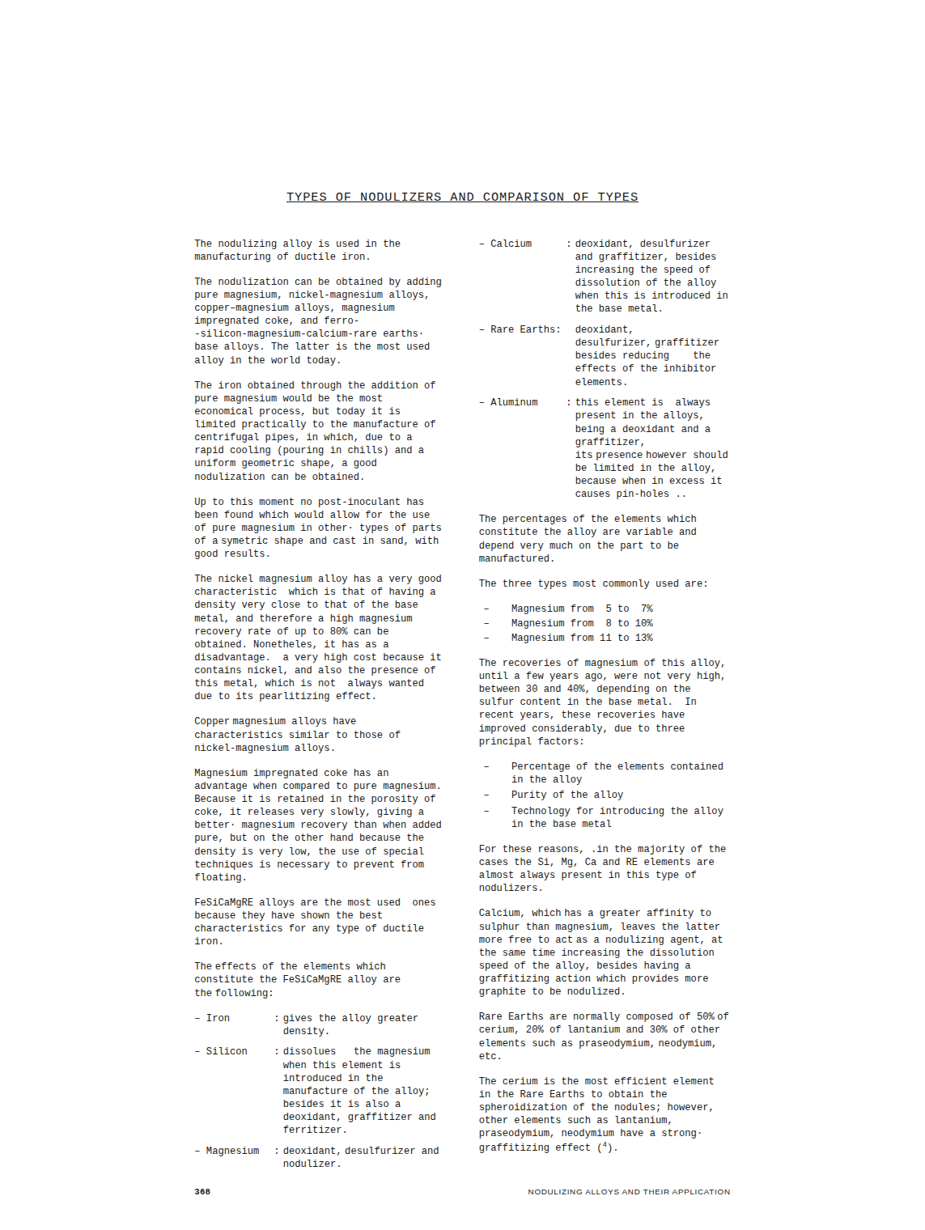TYPES OF NODULIZERS AND COMPARISON OF TYPES
The nodulizing alloy is used in the manufacturing of ductile iron.
The nodulization can be obtained by adding pure magnesium, nickel-magnesium alloys, copper–magnesium alloys, magnesium impregnated coke, and ferro-
-silicon-magnesium-calcium-rare earths· base alloys. The latter is the most used alloy in the world today.
The iron obtained through the addition of pure magnesium would be the most economical process, but today it is limited practically to the manufacture of centrifugal pipes, in which, due to a rapid cooling (pouring in chills) and a uniform geometric shape, a good nodulization can be obtained.
Up to this moment no post-inoculant has been found which would allow for the use of pure magnesium in other· types of parts of a symetric shape and cast in sand, with good results.
The nickel magnesium alloy has a very good characteristic which is that of having a density very close to that of the base metal, and therefore a high magnesium recovery rate of up to 80% can be obtained. Nonetheles, it has as a disadvantage. a very high cost because it contains nickel, and also the presence of this metal, which is not always wanted due to its pearlitizing effect.
Copper magnesium alloys have characteristics similar to those of nickel-magnesium alloys.
Magnesium impregnated coke has an advantage when compared to pure magnesium. Because it is retained in the porosity of coke, it releases very slowly, giving a better· magnesium recovery than when added pure, but on the other hand because the density is very low, the use of special techniques is necessary to prevent from floating.
FeSiCaMgRE alloys are the most used ones because they have shown the best characteristics for any type of ductile iron.
The effects of the elements which constitute the FeSiCaMgRE alloy are the following:
– Iron
:
gives the alloy greater density.
– Silicon
:
dissolues the magnesium when this element is introduced in the manufacture of the alloy; besides it is also a deoxidant, graffitizer and ferritizer.
– Magnesium
:
deoxidant, desulfurizer and nodulizer.
– Calcium
:
deoxidant, desulfurizer and graffitizer, besides increasing the speed of dissolution of the alloy when this is introduced in the base metal.
– Rare Earths:
deoxidant, desulfurizer, graffitizer besides reducing the effects of the inhibitor elements.
– Aluminum
:
this element is always present in the alloys, being a deoxidant and a graffitizer, its presence however should be limited in the alloy, because when in excess it causes pin-holes ..
The percentages of the elements which constitute the alloy are variable and depend very much оn the part to be manufactured.
The three types most commonly used are:
Magnesium from 5 to 7%
Magnesium from 8 to 10%
Magnesium from 11 to 13%
The recoveries of magnesium of this alloy, until a few years ago, were not very high, between 30 and 40%, depending on the sulfur content in the base metal. In recent years, these recoveries have improved considerably, due to three principal factors:
Percentage of the elements contained in the alloy
Purity of the alloy
Technology for introducing the alloy in the base metal
For these reasons, .in the majority of the cases the Si, Mg, Cа and RE elements are almost always present in this type of nodulizers.
Calcium, which hаs a greater affinity to sulphur than magnesium, leaves the latter more free to act as a nodulizing agent, at the same time increasing the dissolution speed of the alloy, besides having a graffitizing action which provides more graphite to be nodulized.
Rare Earths are normally composed of 50% of cerium, 20% of lantanium and 30% of other elements such as praseodymium, neodymium, etc.
The cerium is the most efficient element in the Rare Earths to obtain the spheroidization of the nodules; however, other elements such as lantanium, praseodymium, neodymium have a strong· graffitizing effect (4).
368
NODULIZING ALLOYS AND THEIR APPLICATION